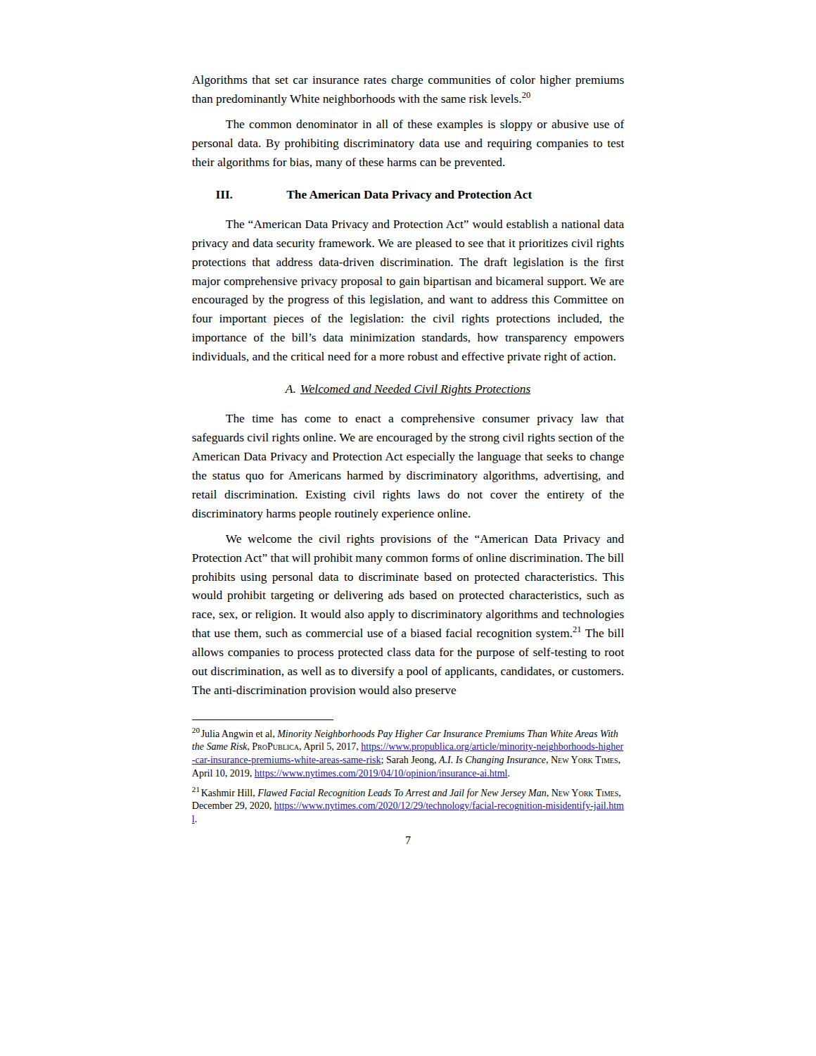Algorithms that set car insurance rates charge communities of color higher premiums than predominantly White neighborhoods with the same risk levels.20
The common denominator in all of these examples is sloppy or abusive use of personal data. By prohibiting discriminatory data use and requiring companies to test their algorithms for bias, many of these harms can be prevented.
III. The American Data Privacy and Protection Act
The “American Data Privacy and Protection Act” would establish a national data privacy and data security framework. We are pleased to see that it prioritizes civil rights protections that address data-driven discrimination. The draft legislation is the first major comprehensive privacy proposal to gain bipartisan and bicameral support. We are encouraged by the progress of this legislation, and want to address this Committee on four important pieces of the legislation: the civil rights protections included, the importance of the bill’s data minimization standards, how transparency empowers individuals, and the critical need for a more robust and effective private right of action.
A. Welcomed and Needed Civil Rights Protections
The time has come to enact a comprehensive consumer privacy law that safeguards civil rights online. We are encouraged by the strong civil rights section of the American Data Privacy and Protection Act especially the language that seeks to change the status quo for Americans harmed by discriminatory algorithms, advertising, and retail discrimination. Existing civil rights laws do not cover the entirety of the discriminatory harms people routinely experience online.
We welcome the civil rights provisions of the “American Data Privacy and Protection Act” that will prohibit many common forms of online discrimination. The bill prohibits using personal data to discriminate based on protected characteristics. This would prohibit targeting or delivering ads based on protected characteristics, such as race, sex, or religion. It would also apply to discriminatory algorithms and technologies that use them, such as commercial use of a biased facial recognition system.21 The bill allows companies to process protected class data for the purpose of self-testing to root out discrimination, as well as to diversify a pool of applicants, candidates, or customers. The anti-discrimination provision would also preserve
20 Julia Angwin et al, Minority Neighborhoods Pay Higher Car Insurance Premiums Than White Areas With the Same Risk, ProPublica, April 5, 2017, https://www.propublica.org/article/minority-neighborhoods-higher-car-insurance-premiums-white-areas-same-risk; Sarah Jeong, A.I. Is Changing Insurance, New York Times, April 10, 2019, https://www.nytimes.com/2019/04/10/opinion/insurance-ai.html.
21 Kashmir Hill, Flawed Facial Recognition Leads To Arrest and Jail for New Jersey Man, New York Times, December 29, 2020, https://www.nytimes.com/2020/12/29/technology/facial-recognition-misidentify-jail.html.
7